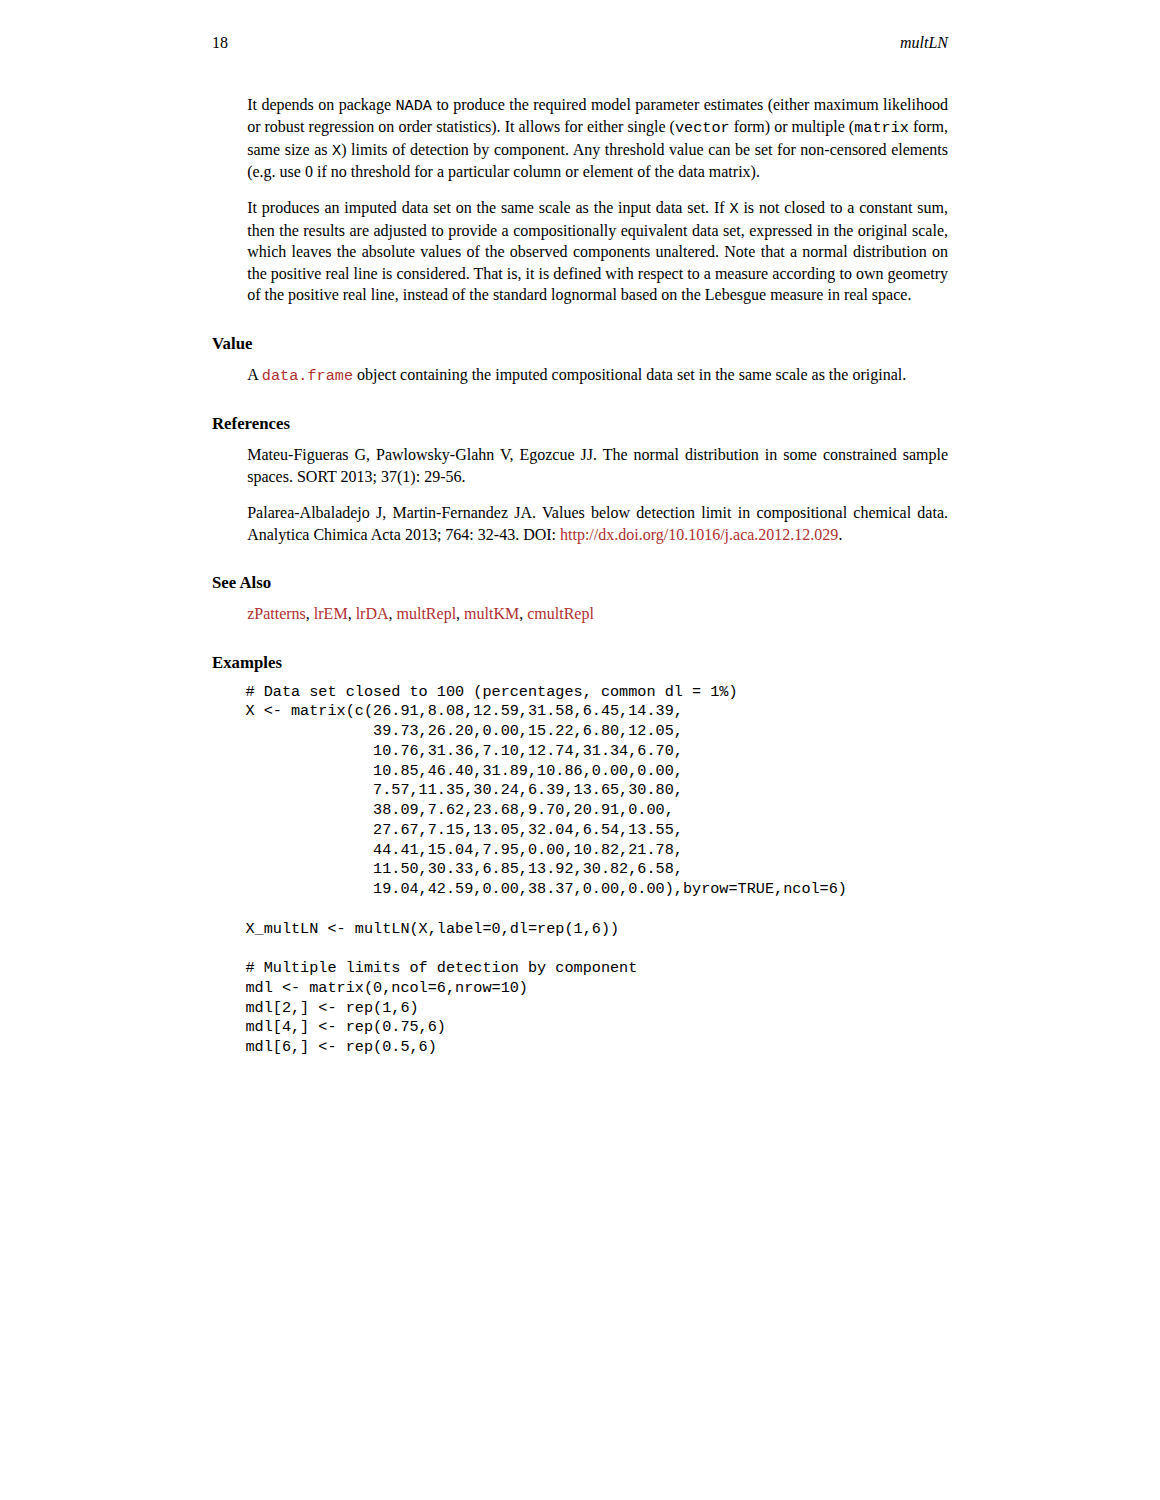18 multLN
It depends on package NADA to produce the required model parameter estimates (either maximum likelihood or robust regression on order statistics). It allows for either single (vector form) or multiple (matrix form, same size as X) limits of detection by component. Any threshold value can be set for non-censored elements (e.g. use 0 if no threshold for a particular column or element of the data matrix).
It produces an imputed data set on the same scale as the input data set. If X is not closed to a constant sum, then the results are adjusted to provide a compositionally equivalent data set, expressed in the original scale, which leaves the absolute values of the observed components unaltered. Note that a normal distribution on the positive real line is considered. That is, it is defined with respect to a measure according to own geometry of the positive real line, instead of the standard lognormal based on the Lebesgue measure in real space.
Value
A data.frame object containing the imputed compositional data set in the same scale as the original.
References
Mateu-Figueras G, Pawlowsky-Glahn V, Egozcue JJ. The normal distribution in some constrained sample spaces. SORT 2013; 37(1): 29-56.
Palarea-Albaladejo J, Martin-Fernandez JA. Values below detection limit in compositional chemical data. Analytica Chimica Acta 2013; 764: 32-43. DOI: http://dx.doi.org/10.1016/j.aca.2012.12.029.
See Also
zPatterns, lrEM, lrDA, multRepl, multKM, cmultRepl
Examples
# Data set closed to 100 (percentages, common dl = 1%)
X <- matrix(c(26.91,8.08,12.59,31.58,6.45,14.39,
              39.73,26.20,0.00,15.22,6.80,12.05,
              10.76,31.36,7.10,12.74,31.34,6.70,
              10.85,46.40,31.89,10.86,0.00,0.00,
              7.57,11.35,30.24,6.39,13.65,30.80,
              38.09,7.62,23.68,9.70,20.91,0.00,
              27.67,7.15,13.05,32.04,6.54,13.55,
              44.41,15.04,7.95,0.00,10.82,21.78,
              11.50,30.33,6.85,13.92,30.82,6.58,
              19.04,42.59,0.00,38.37,0.00,0.00),byrow=TRUE,ncol=6)

X_multLN <- multLN(X,label=0,dl=rep(1,6))

# Multiple limits of detection by component
mdl <- matrix(0,ncol=6,nrow=10)
mdl[2,] <- rep(1,6)
mdl[4,] <- rep(0.75,6)
mdl[6,] <- rep(0.5,6)